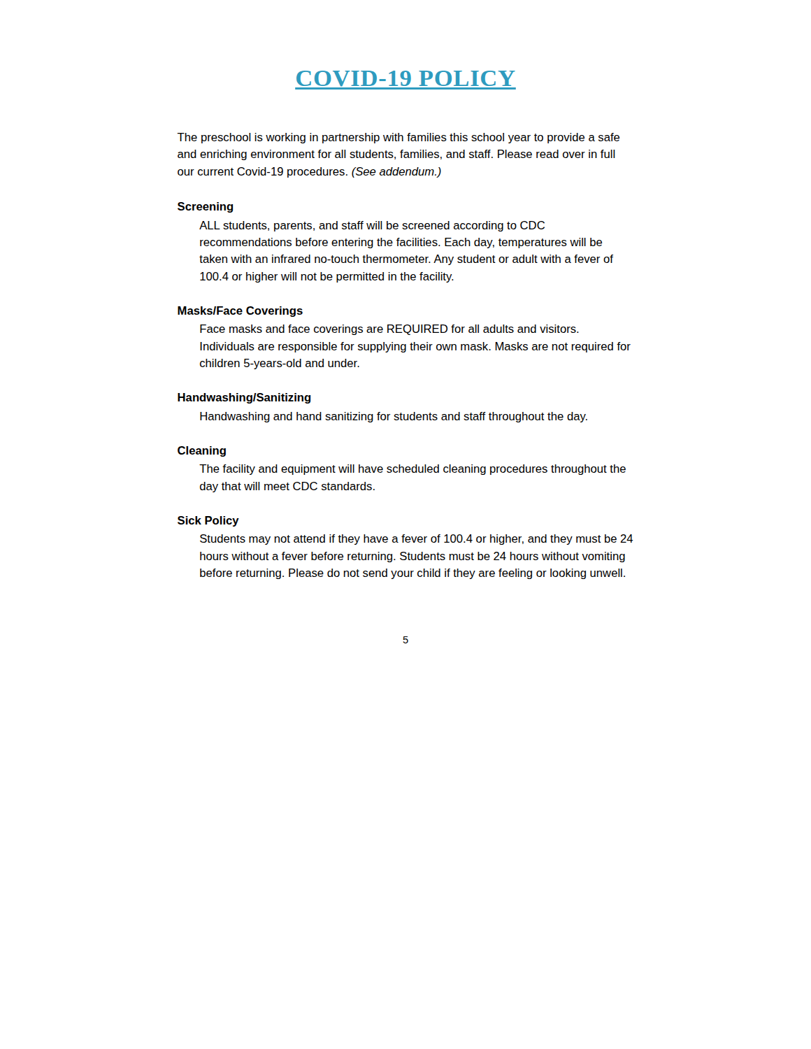COVID-19 POLICY
The preschool is working in partnership with families this school year to provide a safe and enriching environment for all students, families, and staff. Please read over in full our current Covid-19 procedures. (See addendum.)
Screening
ALL students, parents, and staff will be screened according to CDC recommendations before entering the facilities. Each day, temperatures will be taken with an infrared no-touch thermometer. Any student or adult with a fever of 100.4 or higher will not be permitted in the facility.
Masks/Face Coverings
Face masks and face coverings are REQUIRED for all adults and visitors. Individuals are responsible for supplying their own mask. Masks are not required for children 5-years-old and under.
Handwashing/Sanitizing
Handwashing and hand sanitizing for students and staff throughout the day.
Cleaning
The facility and equipment will have scheduled cleaning procedures throughout the day that will meet CDC standards.
Sick Policy
Students may not attend if they have a fever of 100.4 or higher, and they must be 24 hours without a fever before returning. Students must be 24 hours without vomiting before returning. Please do not send your child if they are feeling or looking unwell.
5